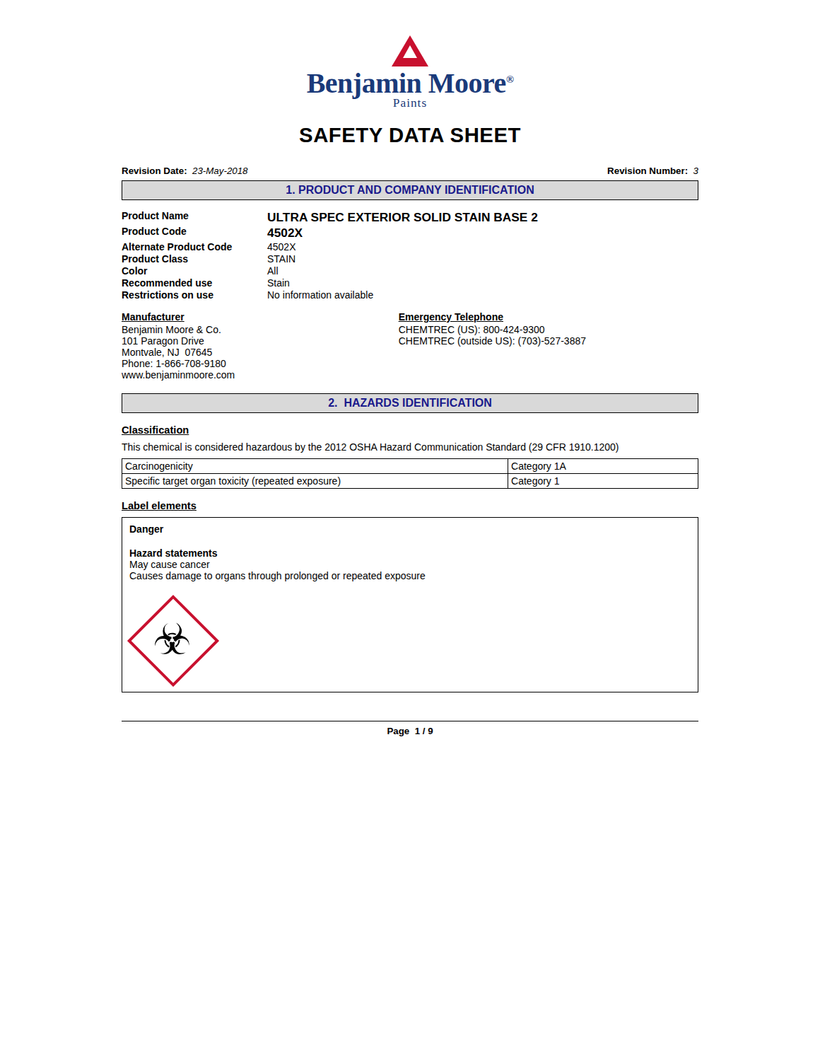Benjamin Moore®
Paints
SAFETY DATA SHEET
Revision Date: 23-May-2018 Revision Number: 3
1. PRODUCT AND COMPANY IDENTIFICATION
| Product Name | ULTRA SPEC EXTERIOR SOLID STAIN BASE 2 |
| Product Code | 4502X |
| Alternate Product Code | 4502X |
| Product Class | STAIN |
| Color | All |
| Recommended use | Stain |
| Restrictions on use | No information available |
Manufacturer
Benjamin Moore & Co.
101 Paragon Drive
Montvale, NJ 07645
Phone: 1-866-708-9180
www.benjaminmoore.com
Emergency Telephone
CHEMTREC (US): 800-424-9300
CHEMTREC (outside US): (703)-527-3887
2. HAZARDS IDENTIFICATION
Classification
This chemical is considered hazardous by the 2012 OSHA Hazard Communication Standard (29 CFR 1910.1200)
| Carcinogenicity | Category 1A |
| Specific target organ toxicity (repeated exposure) | Category 1 |
Label elements
Danger
Hazard statements
May cause cancer
Causes damage to organs through prolonged or repeated exposure
☣
Page 1 / 9